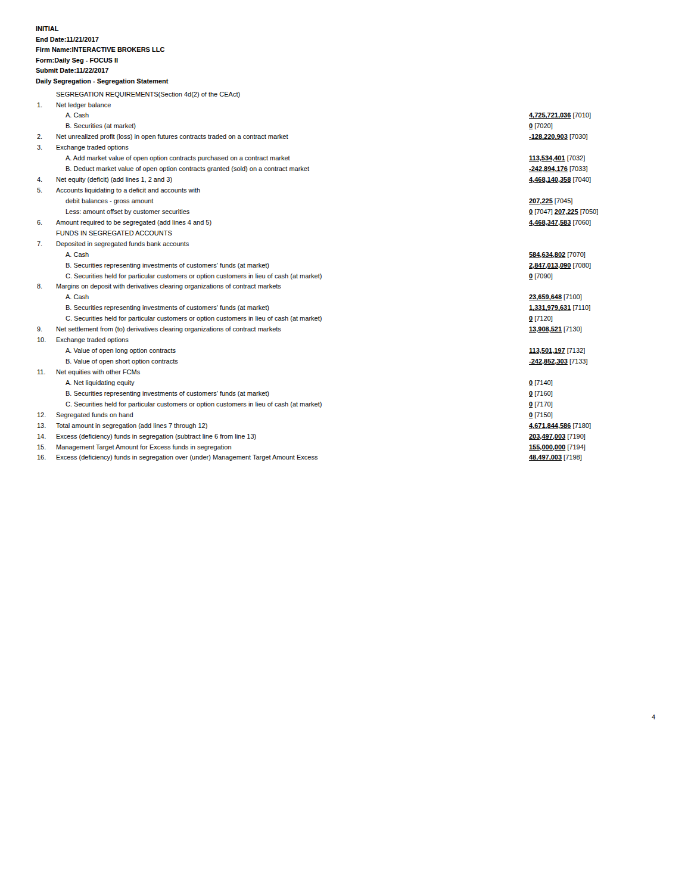INITIAL
End Date:11/21/2017
Firm Name:INTERACTIVE BROKERS LLC
Form:Daily Seg - FOCUS II
Submit Date:11/22/2017
Daily Segregation - Segregation Statement
| | SEGREGATION REQUIREMENTS(Section 4d(2) of the CEAct) | |
| 1. | Net ledger balance | |
| | A. Cash | 4,725,721,036 [7010] |
| | B. Securities (at market) | 0 [7020] |
| 2. | Net unrealized profit (loss) in open futures contracts traded on a contract market | -128,220,903 [7030] |
| 3. | Exchange traded options | |
| | A. Add market value of open option contracts purchased on a contract market | 113,534,401 [7032] |
| | B. Deduct market value of open option contracts granted (sold) on a contract market | -242,894,176 [7033] |
| 4. | Net equity (deficit) (add lines 1, 2 and 3) | 4,468,140,358 [7040] |
| 5. | Accounts liquidating to a deficit and accounts with | |
| | debit balances - gross amount | 207,225 [7045] |
| | Less: amount offset by customer securities | 0 [7047] 207,225 [7050] |
| 6. | Amount required to be segregated (add lines 4 and 5) | 4,468,347,583 [7060] |
| | FUNDS IN SEGREGATED ACCOUNTS | |
| 7. | Deposited in segregated funds bank accounts | |
| | A. Cash | 584,634,802 [7070] |
| | B. Securities representing investments of customers' funds (at market) | 2,847,013,090 [7080] |
| | C. Securities held for particular customers or option customers in lieu of cash (at market) | 0 [7090] |
| 8. | Margins on deposit with derivatives clearing organizations of contract markets | |
| | A. Cash | 23,659,648 [7100] |
| | B. Securities representing investments of customers' funds (at market) | 1,331,979,631 [7110] |
| | C. Securities held for particular customers or option customers in lieu of cash (at market) | 0 [7120] |
| 9. | Net settlement from (to) derivatives clearing organizations of contract markets | 13,908,521 [7130] |
| 10. | Exchange traded options | |
| | A. Value of open long option contracts | 113,501,197 [7132] |
| | B. Value of open short option contracts | -242,852,303 [7133] |
| 11. | Net equities with other FCMs | |
| | A. Net liquidating equity | 0 [7140] |
| | B. Securities representing investments of customers' funds (at market) | 0 [7160] |
| | C. Securities held for particular customers or option customers in lieu of cash (at market) | 0 [7170] |
| 12. | Segregated funds on hand | 0 [7150] |
| 13. | Total amount in segregation (add lines 7 through 12) | 4,671,844,586 [7180] |
| 14. | Excess (deficiency) funds in segregation (subtract line 6 from line 13) | 203,497,003 [7190] |
| 15. | Management Target Amount for Excess funds in segregation | 155,000,000 [7194] |
| 16. | Excess (deficiency) funds in segregation over (under) Management Target Amount Excess | 48,497,003 [7198] |
4